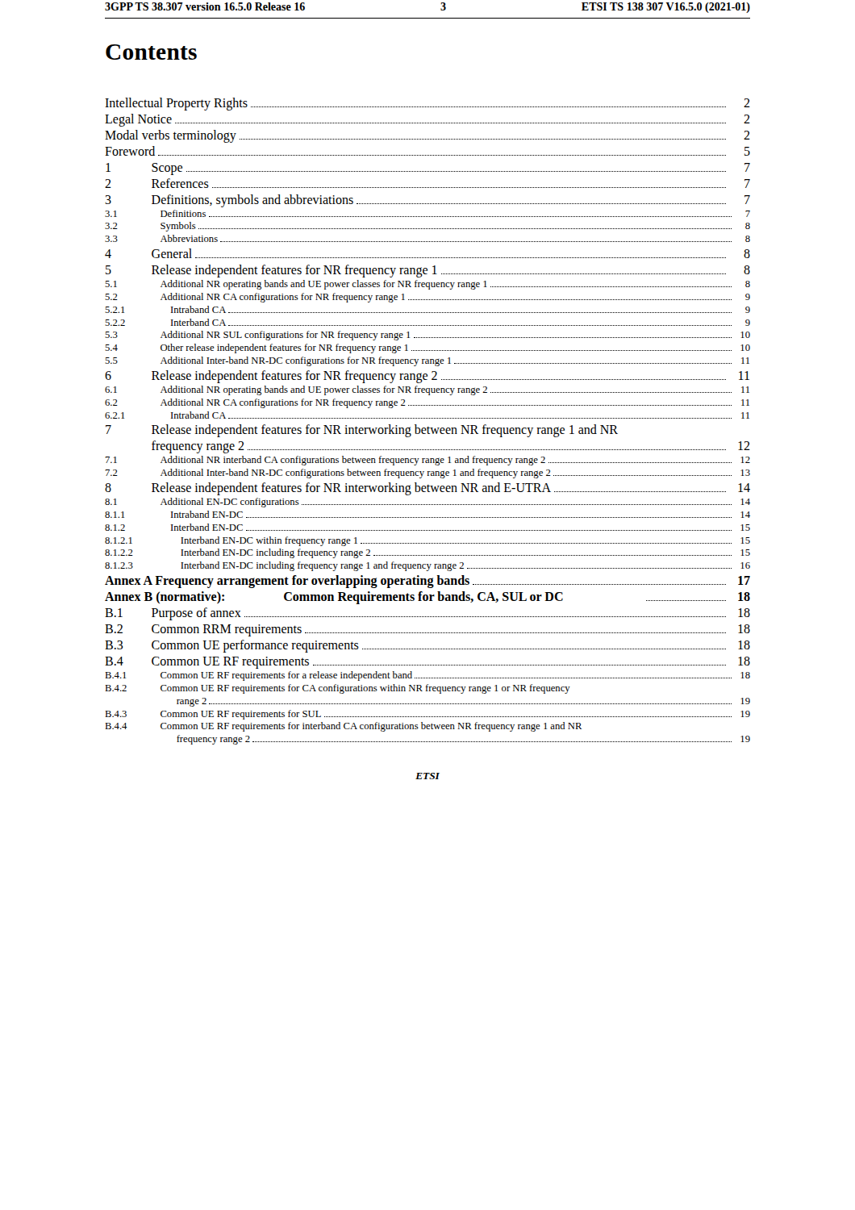3GPP TS 38.307 version 16.5.0 Release 16
3
ETSI TS 138 307 V16.5.0 (2021-01)
Contents
Intellectual Property Rights 2
Legal Notice 2
Modal verbs terminology 2
Foreword 5
1 Scope 7
2 References 7
3 Definitions, symbols and abbreviations 7
3.1 Definitions 7
3.2 Symbols 8
3.3 Abbreviations 8
4 General 8
5 Release independent features for NR frequency range 1 8
5.1 Additional NR operating bands and UE power classes for NR frequency range 1 8
5.2 Additional NR CA configurations for NR frequency range 1 9
5.2.1 Intraband CA 9
5.2.2 Interband CA 9
5.3 Additional NR SUL configurations for NR frequency range 1 10
5.4 Other release independent features for NR frequency range 1 10
5.5 Additional Inter-band NR-DC configurations for NR frequency range 1 11
6 Release independent features for NR frequency range 2 11
6.1 Additional NR operating bands and UE power classes for NR frequency range 2 11
6.2 Additional NR CA configurations for NR frequency range 2 11
6.2.1 Intraband CA 11
7 Release independent features for NR interworking between NR frequency range 1 and NR
frequency range 2 12
7.1 Additional NR interband CA configurations between frequency range 1 and frequency range 2 12
7.2 Additional Inter-band NR-DC configurations between frequency range 1 and frequency range 2 13
8 Release independent features for NR interworking between NR and E-UTRA 14
8.1 Additional EN-DC configurations 14
8.1.1 Intraband EN-DC 14
8.1.2 Interband EN-DC 15
8.1.2.1 Interband EN-DC within frequency range 1 15
8.1.2.2 Interband EN-DC including frequency range 2 15
8.1.2.3 Interband EN-DC including frequency range 1 and frequency range 2 16
Annex A Frequency arrangement for overlapping operating bands 17
Annex B (normative): Common Requirements for bands, CA, SUL or DC 18
B.1 Purpose of annex 18
B.2 Common RRM requirements 18
B.3 Common UE performance requirements 18
B.4 Common UE RF requirements 18
B.4.1 Common UE RF requirements for a release independent band 18
B.4.2 Common UE RF requirements for CA configurations within NR frequency range 1 or NR frequency
range 2 19
B.4.3 Common UE RF requirements for SUL 19
B.4.4 Common UE RF requirements for interband CA configurations between NR frequency range 1 and NR
frequency range 2 19
ETSI